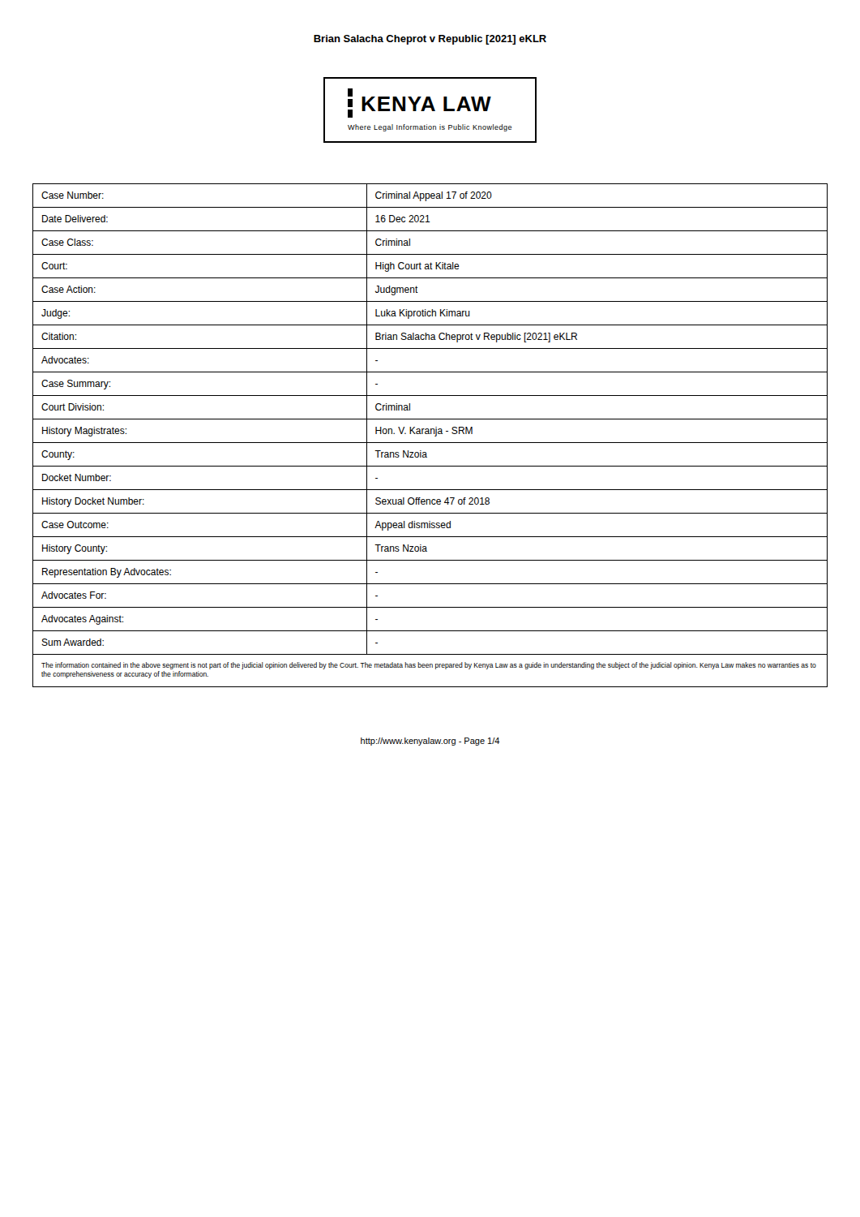Brian Salacha Cheprot v Republic [2021] eKLR
KENYA LAW
Where Legal Information is Public Knowledge
| Case Number: | Criminal Appeal 17 of 2020 |
| Date Delivered: | 16 Dec 2021 |
| Case Class: | Criminal |
| Court: | High Court at Kitale |
| Case Action: | Judgment |
| Judge: | Luka Kiprotich Kimaru |
| Citation: | Brian Salacha Cheprot v Republic [2021] eKLR |
| Advocates: | - |
| Case Summary: | - |
| Court Division: | Criminal |
| History Magistrates: | Hon. V. Karanja - SRM |
| County: | Trans Nzoia |
| Docket Number: | - |
| History Docket Number: | Sexual Offence 47 of 2018 |
| Case Outcome: | Appeal dismissed |
| History County: | Trans Nzoia |
| Representation By Advocates: | - |
| Advocates For: | - |
| Advocates Against: | - |
| Sum Awarded: | - |
The information contained in the above segment is not part of the judicial opinion delivered by the Court. The metadata has been prepared by Kenya Law as a guide in understanding the subject of the judicial opinion. Kenya Law makes no warranties as to the comprehensiveness or accuracy of the information.
http://www.kenyalaw.org - Page 1/4